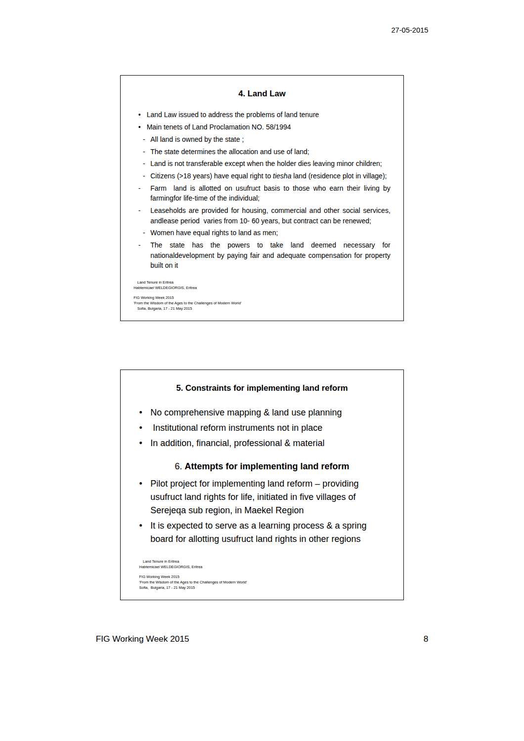27-05-2015
4. Land Law
Land Law issued to address the problems of land tenure
Main tenets of Land Proclamation NO. 58/1994
All land is owned by the state ;
The state determines the allocation and use of land;
Land is not transferable except when the holder dies leaving minor children;
Citizens (>18 years) have equal right to tiesha land (residence plot in village);
Farm land is allotted on usufruct basis to those who earn their living by farmingfor life-time of the individual;
Leaseholds are provided for housing, commercial and other social services, andlease period varies from 10- 60 years, but contract can be renewed;
Women have equal rights to land as men;
The state has the powers to take land deemed necessary for nationaldevelopment by paying fair and adequate compensation for property built on it
Land Tenure in Eritrea
Habtemicael WELDEGIORGIS, Eritrea
FIG Working Week 2015
'From the Wisdom of the Ages to the Challenges of Modern World'
Sofia, Bulgaria, 17 - 21 May 2015
5. Constraints for implementing land reform
No comprehensive mapping & land use planning
Institutional reform instruments not in place
In addition, financial, professional & material
6. Attempts for implementing land reform
Pilot project for implementing land reform – providing usufruct land rights for life, initiated in five villages of Serejeqa sub region, in Maekel Region
It is expected to serve as a learning process & a spring board for allotting usufruct land rights in other regions
Land Tenure in Eritrea
Habtemicael WELDEGIORGIS, Eritrea
FIG Working Week 2015
'From the Wisdom of the Ages to the Challenges of Modern World'
Sofia, Bulgaria, 17 - 21 May 2015
FIG Working Week 2015 8